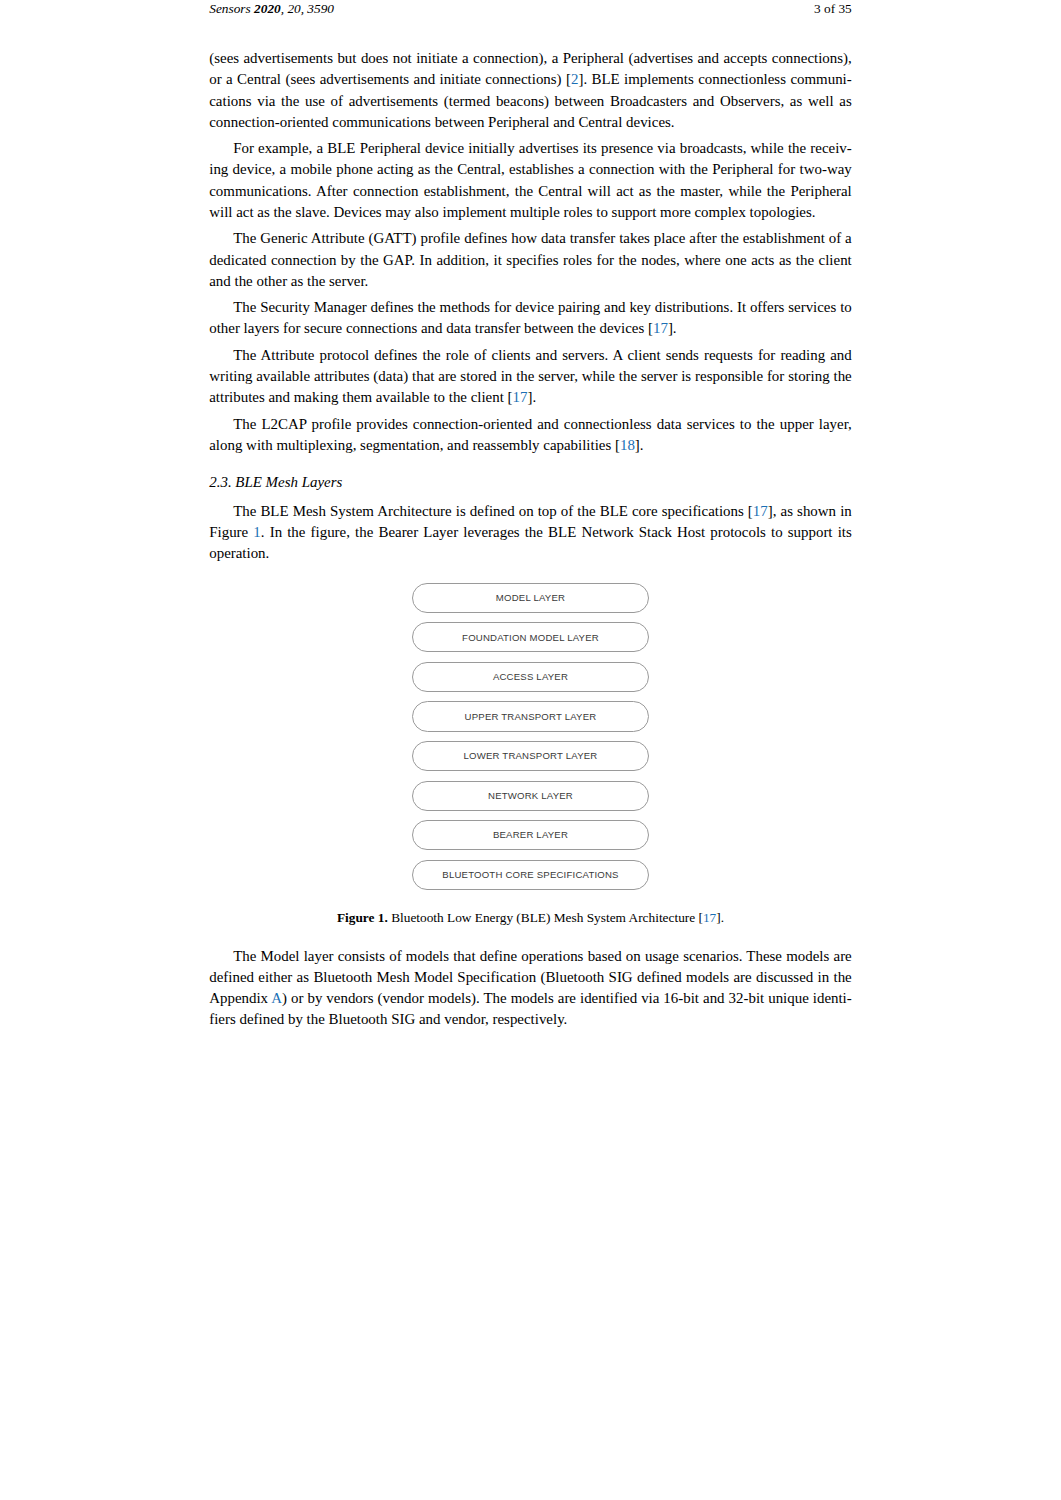Sensors 2020, 20, 3590
3 of 35
(sees advertisements but does not initiate a connection), a Peripheral (advertises and accepts connections), or a Central (sees advertisements and initiate connections) [2]. BLE implements connectionless communications via the use of advertisements (termed beacons) between Broadcasters and Observers, as well as connection-oriented communications between Peripheral and Central devices.
For example, a BLE Peripheral device initially advertises its presence via broadcasts, while the receiving device, a mobile phone acting as the Central, establishes a connection with the Peripheral for two-way communications. After connection establishment, the Central will act as the master, while the Peripheral will act as the slave. Devices may also implement multiple roles to support more complex topologies.
The Generic Attribute (GATT) profile defines how data transfer takes place after the establishment of a dedicated connection by the GAP. In addition, it specifies roles for the nodes, where one acts as the client and the other as the server.
The Security Manager defines the methods for device pairing and key distributions. It offers services to other layers for secure connections and data transfer between the devices [17].
The Attribute protocol defines the role of clients and servers. A client sends requests for reading and writing available attributes (data) that are stored in the server, while the server is responsible for storing the attributes and making them available to the client [17].
The L2CAP profile provides connection-oriented and connectionless data services to the upper layer, along with multiplexing, segmentation, and reassembly capabilities [18].
2.3. BLE Mesh Layers
The BLE Mesh System Architecture is defined on top of the BLE core specifications [17], as shown in Figure 1. In the figure, the Bearer Layer leverages the BLE Network Stack Host protocols to support its operation.
MODEL LAYER
FOUNDATION MODEL LAYER
ACCESS LAYER
UPPER TRANSPORT LAYER
LOWER TRANSPORT LAYER
NETWORK LAYER
BEARER LAYER
BLUETOOTH CORE SPECIFICATIONS
Figure 1. Bluetooth Low Energy (BLE) Mesh System Architecture [17].
The Model layer consists of models that define operations based on usage scenarios. These models are defined either as Bluetooth Mesh Model Specification (Bluetooth SIG defined models are discussed in the Appendix A) or by vendors (vendor models). The models are identified via 16-bit and 32-bit unique identifiers defined by the Bluetooth SIG and vendor, respectively.